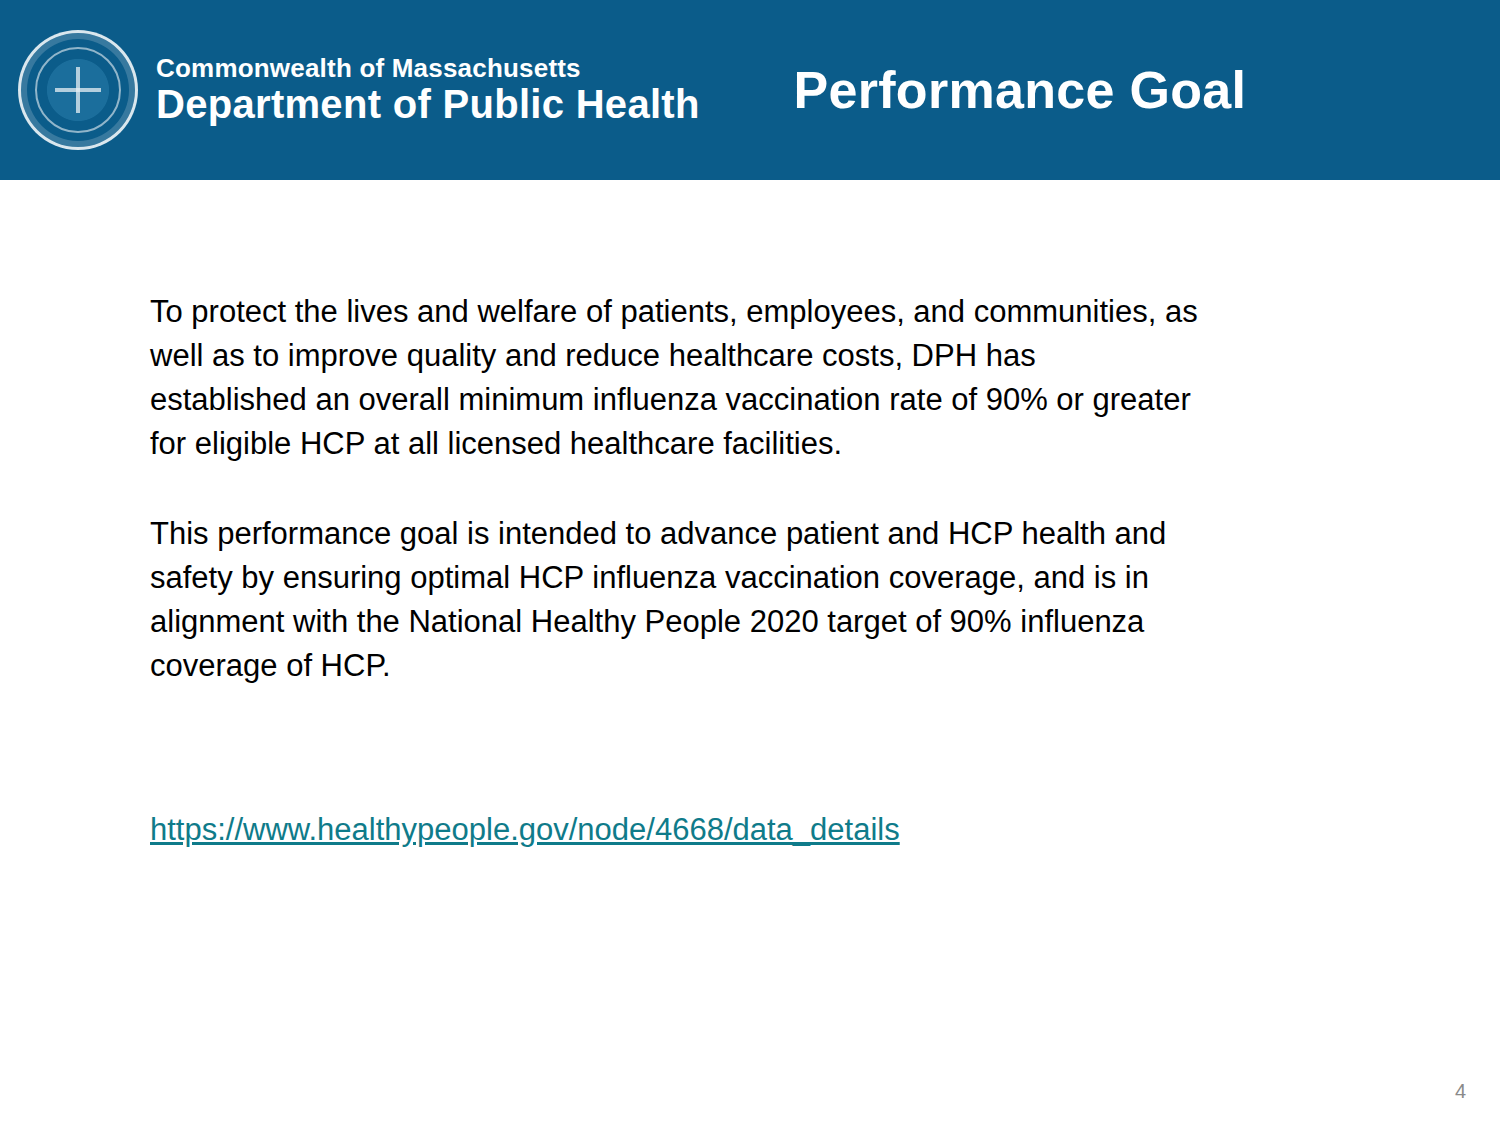Commonwealth of Massachusetts
Department of Public Health
Performance Goal
To protect the lives and welfare of patients, employees, and communities, as well as to improve quality and reduce healthcare costs, DPH has established an overall minimum influenza vaccination rate of 90% or greater for eligible HCP at all licensed healthcare facilities.
This performance goal is intended to advance patient and HCP health and safety by ensuring optimal HCP influenza vaccination coverage, and is in alignment with the National Healthy People 2020 target of 90% influenza coverage of HCP.
https://www.healthypeople.gov/node/4668/data_details
4